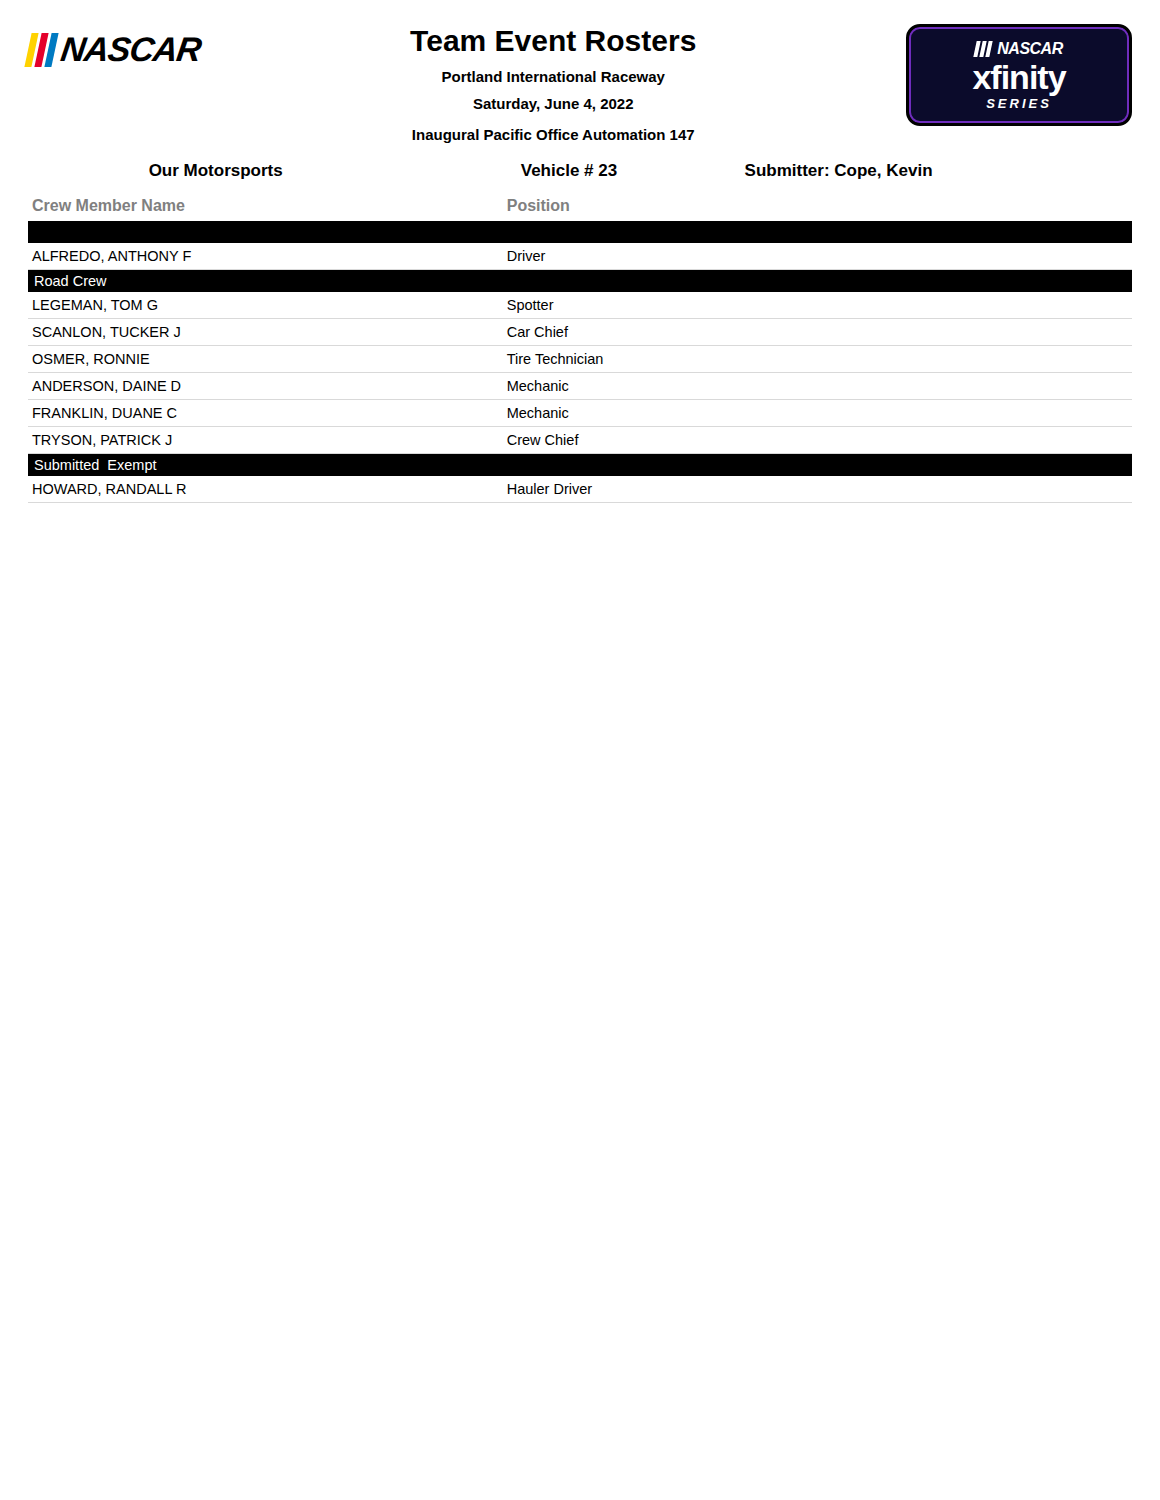NASCAR
Team Event Rosters
Portland International Raceway
Saturday, June 4, 2022
Inaugural Pacific Office Automation 147
NASCAR
xfinity
SERIES
Our Motorsports
Vehicle # 23
Submitter: Cope, Kevin
| Crew Member Name | Position |
| --- | --- |
| ALFREDO, ANTHONY F | Driver |
| Road Crew |
| LEGEMAN, TOM G | Spotter |
| SCANLON, TUCKER J | Car Chief |
| OSMER, RONNIE | Tire Technician |
| ANDERSON, DAINE D | Mechanic |
| FRANKLIN, DUANE C | Mechanic |
| TRYSON, PATRICK J | Crew Chief |
| Submitted Exempt |
| HOWARD, RANDALL R | Hauler Driver |